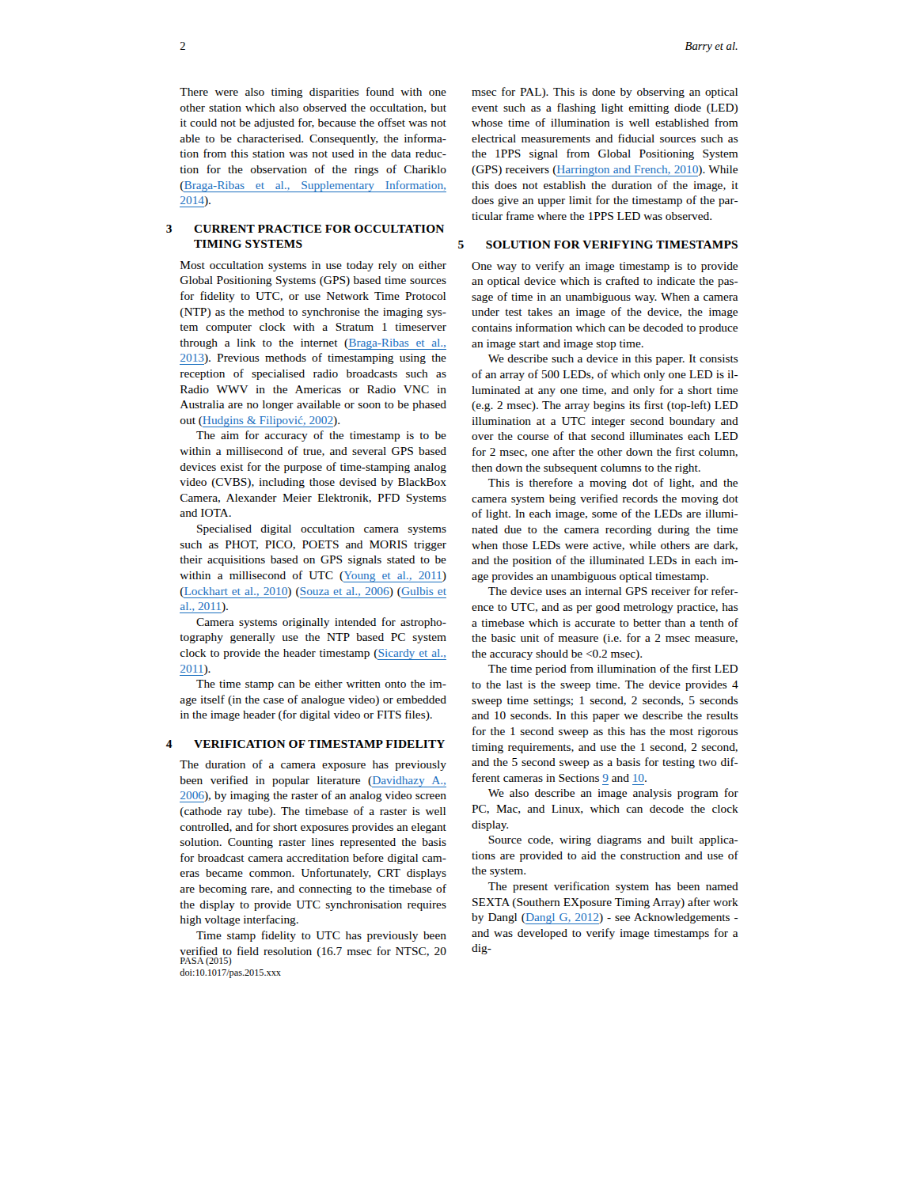2 Barry et al.
There were also timing disparities found with one other station which also observed the occultation, but it could not be adjusted for, because the offset was not able to be characterised. Consequently, the information from this station was not used in the data reduction for the observation of the rings of Chariklo (Braga-Ribas et al., Supplementary Information, 2014).
3 CURRENT PRACTICE FOR OCCULTATION TIMING SYSTEMS
Most occultation systems in use today rely on either Global Positioning Systems (GPS) based time sources for fidelity to UTC, or use Network Time Protocol (NTP) as the method to synchronise the imaging system computer clock with a Stratum 1 timeserver through a link to the internet (Braga-Ribas et al., 2013). Previous methods of timestamping using the reception of specialised radio broadcasts such as Radio WWV in the Americas or Radio VNC in Australia are no longer available or soon to be phased out (Hudgins & Filipović, 2002).
The aim for accuracy of the timestamp is to be within a millisecond of true, and several GPS based devices exist for the purpose of time-stamping analog video (CVBS), including those devised by BlackBox Camera, Alexander Meier Elektronik, PFD Systems and IOTA.
Specialised digital occultation camera systems such as PHOT, PICO, POETS and MORIS trigger their acquisitions based on GPS signals stated to be within a millisecond of UTC (Young et al., 2011) (Lockhart et al., 2010) (Souza et al., 2006) (Gulbis et al., 2011).
Camera systems originally intended for astrophotography generally use the NTP based PC system clock to provide the header timestamp (Sicardy et al., 2011).
The time stamp can be either written onto the image itself (in the case of analogue video) or embedded in the image header (for digital video or FITS files).
4 VERIFICATION OF TIMESTAMP FIDELITY
The duration of a camera exposure has previously been verified in popular literature (Davidhazy A., 2006), by imaging the raster of an analog video screen (cathode ray tube). The timebase of a raster is well controlled, and for short exposures provides an elegant solution. Counting raster lines represented the basis for broadcast camera accreditation before digital cameras became common. Unfortunately, CRT displays are becoming rare, and connecting to the timebase of the display to provide UTC synchronisation requires high voltage interfacing.
Time stamp fidelity to UTC has previously been verified to field resolution (16.7 msec for NTSC, 20 msec for PAL). This is done by observing an optical event such as a flashing light emitting diode (LED) whose time of illumination is well established from electrical measurements and fiducial sources such as the 1PPS signal from Global Positioning System (GPS) receivers (Harrington and French, 2010). While this does not establish the duration of the image, it does give an upper limit for the timestamp of the particular frame where the 1PPS LED was observed.
5 SOLUTION FOR VERIFYING TIMESTAMPS
One way to verify an image timestamp is to provide an optical device which is crafted to indicate the passage of time in an unambiguous way. When a camera under test takes an image of the device, the image contains information which can be decoded to produce an image start and image stop time.
We describe such a device in this paper. It consists of an array of 500 LEDs, of which only one LED is illuminated at any one time, and only for a short time (e.g. 2 msec). The array begins its first (top-left) LED illumination at a UTC integer second boundary and over the course of that second illuminates each LED for 2 msec, one after the other down the first column, then down the subsequent columns to the right.
This is therefore a moving dot of light, and the camera system being verified records the moving dot of light. In each image, some of the LEDs are illuminated due to the camera recording during the time when those LEDs were active, while others are dark, and the position of the illuminated LEDs in each image provides an unambiguous optical timestamp.
The device uses an internal GPS receiver for reference to UTC, and as per good metrology practice, has a timebase which is accurate to better than a tenth of the basic unit of measure (i.e. for a 2 msec measure, the accuracy should be <0.2 msec).
The time period from illumination of the first LED to the last is the sweep time. The device provides 4 sweep time settings; 1 second, 2 seconds, 5 seconds and 10 seconds. In this paper we describe the results for the 1 second sweep as this has the most rigorous timing requirements, and use the 1 second, 2 second, and the 5 second sweep as a basis for testing two different cameras in Sections 9 and 10.
We also describe an image analysis program for PC, Mac, and Linux, which can decode the clock display.
Source code, wiring diagrams and built applications are provided to aid the construction and use of the system.
The present verification system has been named SEXTA (Southern EXposure Timing Array) after work by Dangl (Dangl G, 2012) - see Acknowledgements - and was developed to verify image timestamps for a dig-
PASA (2015)
doi:10.1017/pas.2015.xxx